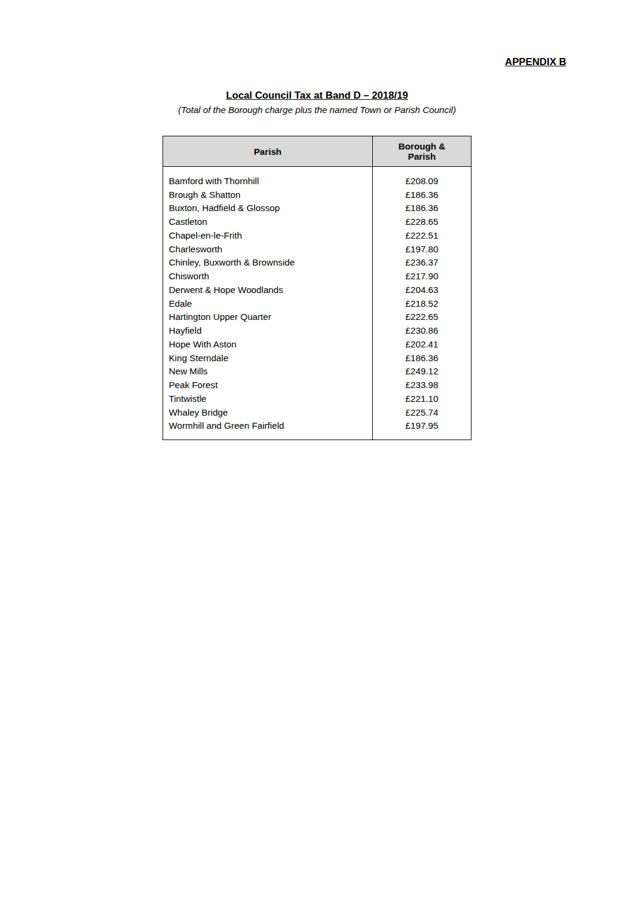APPENDIX B
Local Council Tax at Band D – 2018/19
(Total of the Borough charge plus the named Town or Parish Council)
| Parish | Borough & Parish |
| --- | --- |
| Bamford with Thornhill | £208.09 |
| Brough & Shatton | £186.36 |
| Buxton, Hadfield & Glossop | £186.36 |
| Castleton | £228.65 |
| Chapel-en-le-Frith | £222.51 |
| Charlesworth | £197.80 |
| Chinley, Buxworth & Brownside | £236.37 |
| Chisworth | £217.90 |
| Derwent & Hope Woodlands | £204.63 |
| Edale | £218.52 |
| Hartington Upper Quarter | £222.65 |
| Hayfield | £230.86 |
| Hope With Aston | £202.41 |
| King Sterndale | £186.36 |
| New Mills | £249.12 |
| Peak Forest | £233.98 |
| Tintwistle | £221.10 |
| Whaley Bridge | £225.74 |
| Wormhill and Green Fairfield | £197.95 |